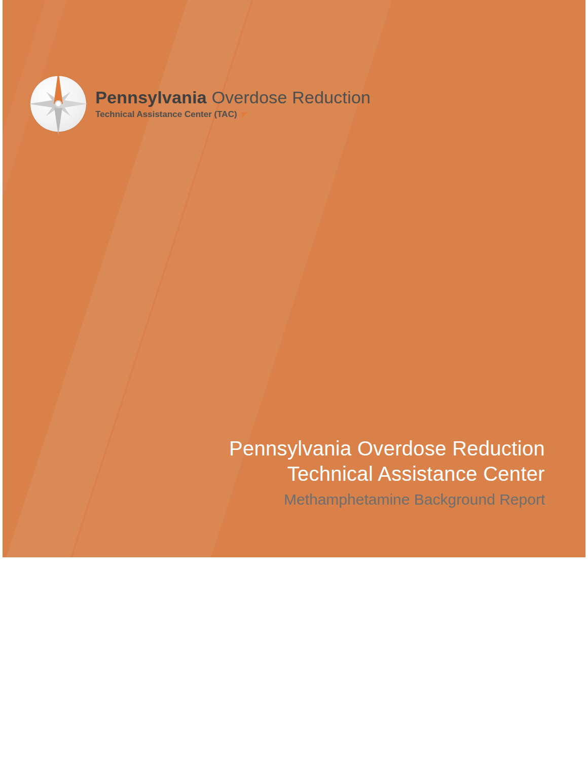Pennsylvania Overdose Reduction
Technical Assistance Center (TAC)
Pennsylvania Overdose Reduction
Technical Assistance Center
Methamphetamine Background Report